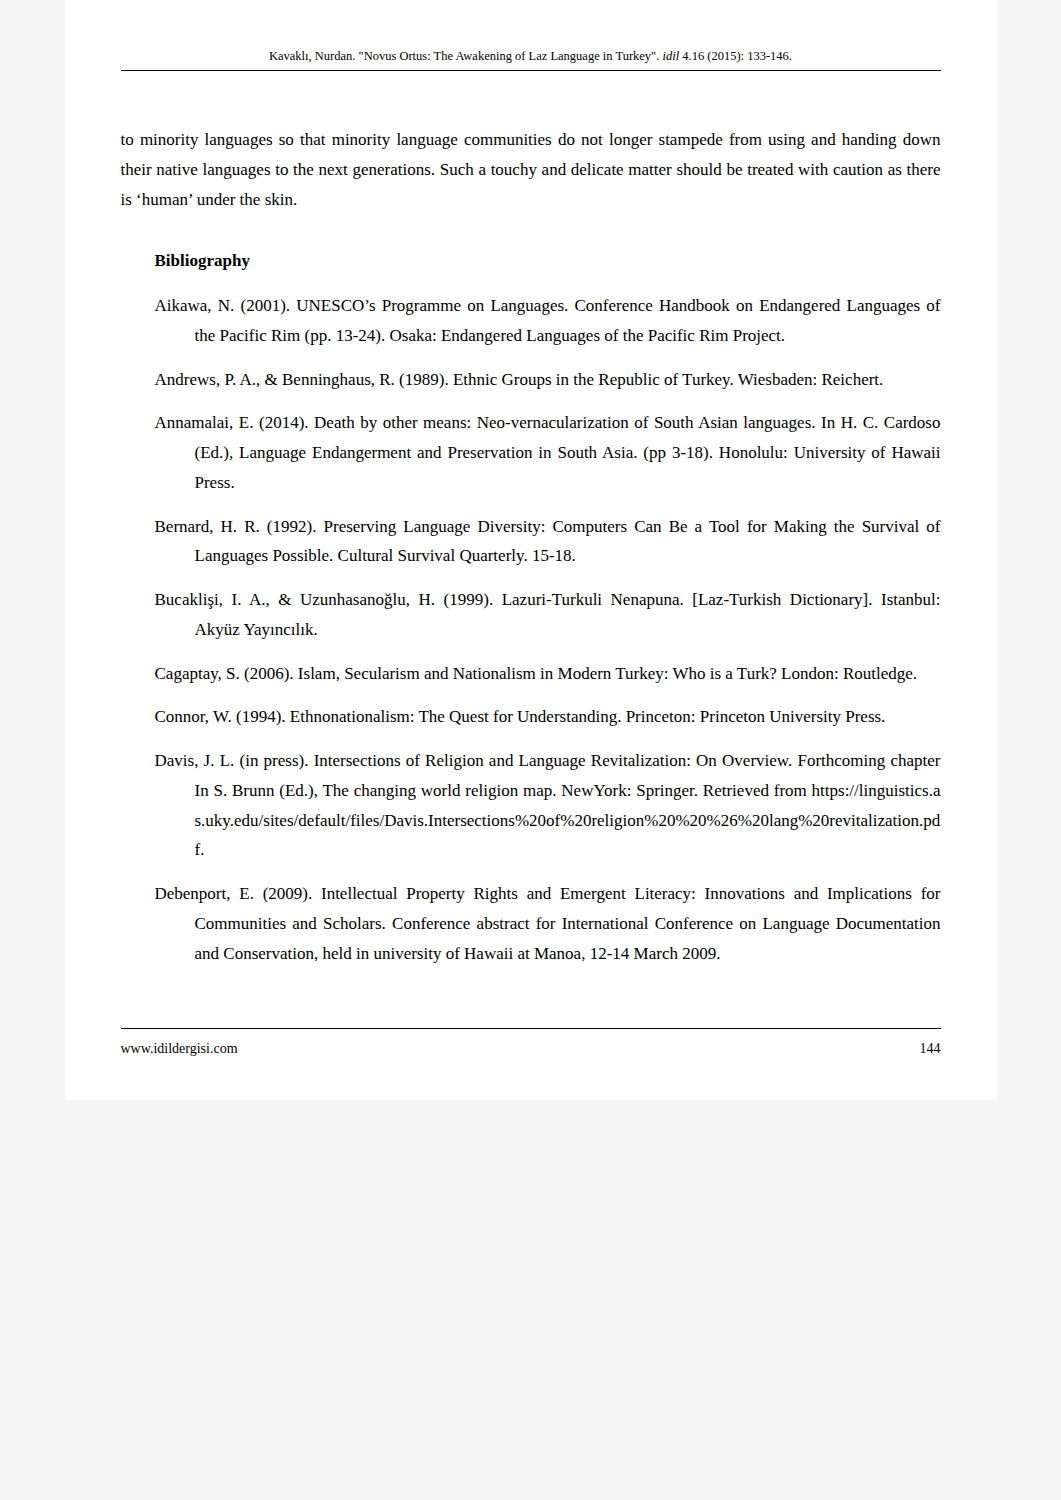Kavaklı, Nurdan. "Novus Ortus: The Awakening of Laz Language in Turkey". idil 4.16 (2015): 133-146.
to minority languages so that minority language communities do not longer stampede from using and handing down their native languages to the next generations. Such a touchy and delicate matter should be treated with caution as there is ‘human’ under the skin.
Bibliography
Aikawa, N. (2001). UNESCO’s Programme on Languages. Conference Handbook on Endangered Languages of the Pacific Rim (pp. 13-24). Osaka: Endangered Languages of the Pacific Rim Project.
Andrews, P. A., & Benninghaus, R. (1989). Ethnic Groups in the Republic of Turkey. Wiesbaden: Reichert.
Annamalai, E. (2014). Death by other means: Neo-vernacularization of South Asian languages. In H. C. Cardoso (Ed.), Language Endangerment and Preservation in South Asia. (pp 3-18). Honolulu: University of Hawaii Press.
Bernard, H. R. (1992). Preserving Language Diversity: Computers Can Be a Tool for Making the Survival of Languages Possible. Cultural Survival Quarterly. 15-18.
Bucaklişi, I. A., & Uzunhasanoğlu, H. (1999). Lazuri-Turkuli Nenapuna. [Laz-Turkish Dictionary]. Istanbul: Akyüz Yayıncılık.
Cagaptay, S. (2006). Islam, Secularism and Nationalism in Modern Turkey: Who is a Turk? London: Routledge.
Connor, W. (1994). Ethnonationalism: The Quest for Understanding. Princeton: Princeton University Press.
Davis, J. L. (in press). Intersections of Religion and Language Revitalization: On Overview. Forthcoming chapter In S. Brunn (Ed.), The changing world religion map. NewYork: Springer. Retrieved from https://linguistics.as.uky.edu/sites/default/files/Davis.Intersections%20of%20religion%20%20%26%20lang%20revitalization.pdf.
Debenport, E. (2009). Intellectual Property Rights and Emergent Literacy: Innovations and Implications for Communities and Scholars. Conference abstract for International Conference on Language Documentation and Conservation, held in university of Hawaii at Manoa, 12-14 March 2009.
www.idildergisi.com 144